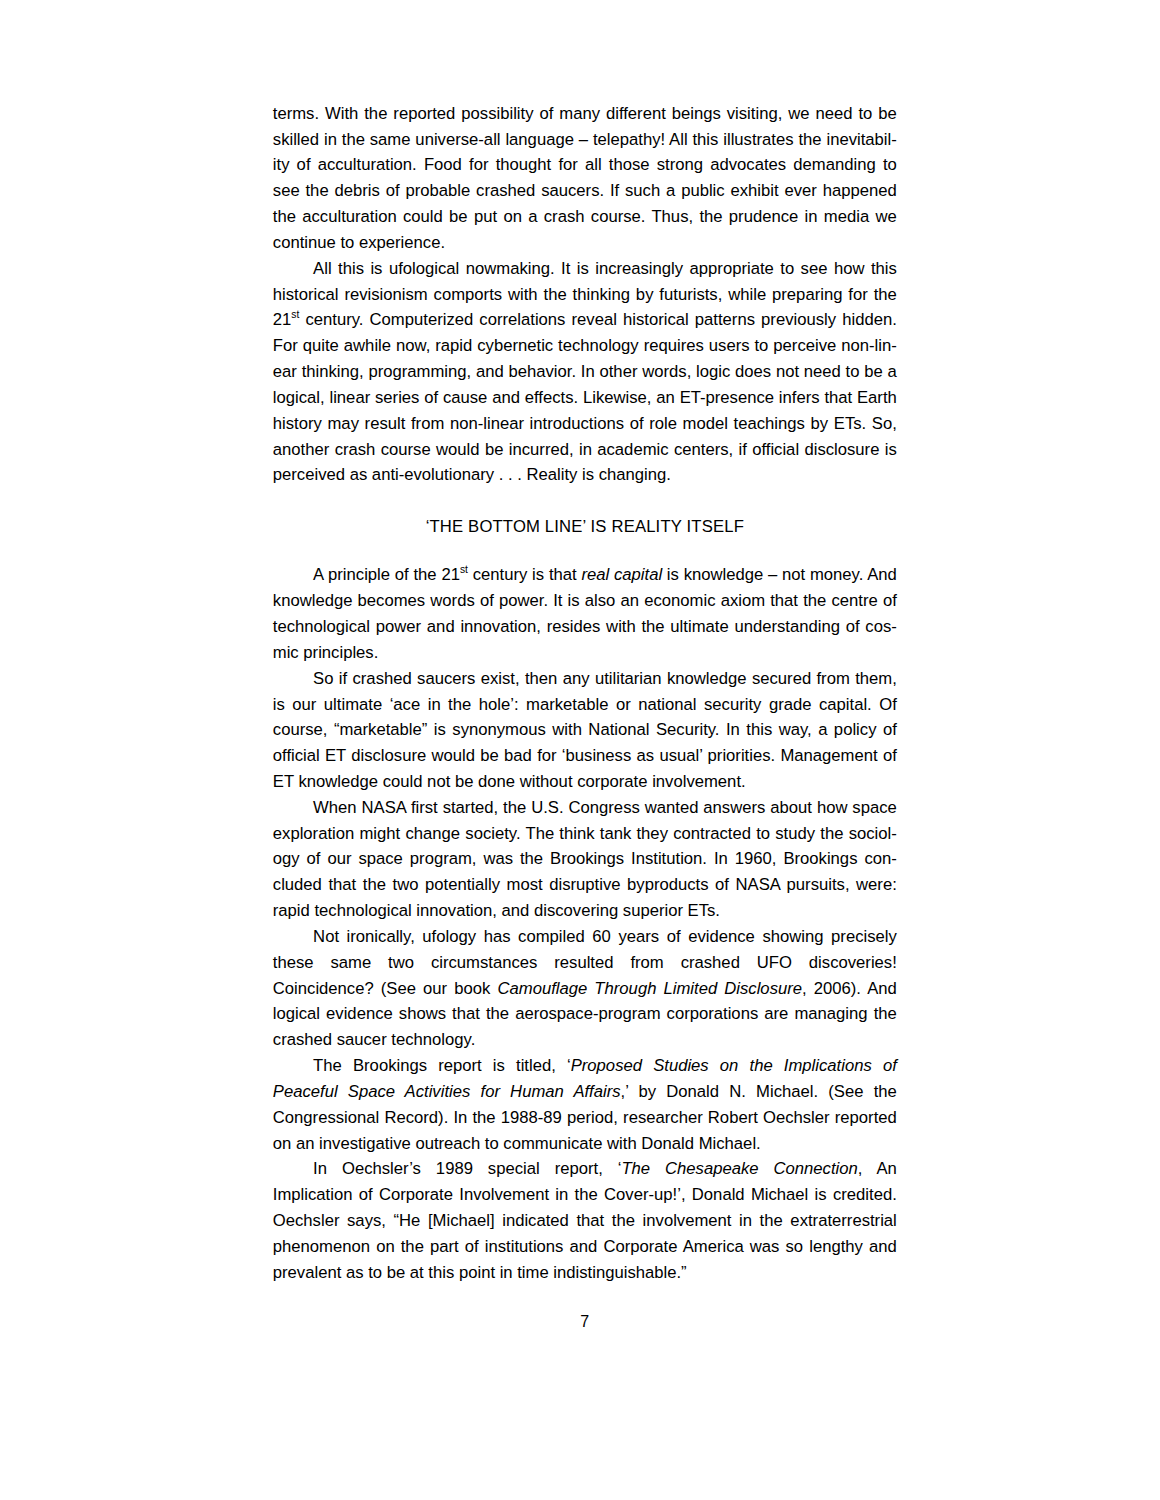terms. With the reported possibility of many different beings visiting, we need to be skilled in the same universe-all language – telepathy! All this illustrates the inevitability of acculturation. Food for thought for all those strong advocates demanding to see the debris of probable crashed saucers. If such a public exhibit ever happened the acculturation could be put on a crash course. Thus, the prudence in media we continue to experience.
All this is ufological nowmaking. It is increasingly appropriate to see how this historical revisionism comports with the thinking by futurists, while preparing for the 21st century. Computerized correlations reveal historical patterns previously hidden. For quite awhile now, rapid cybernetic technology requires users to perceive non-linear thinking, programming, and behavior. In other words, logic does not need to be a logical, linear series of cause and effects. Likewise, an ET-presence infers that Earth history may result from non-linear introductions of role model teachings by ETs. So, another crash course would be incurred, in academic centers, if official disclosure is perceived as anti-evolutionary . . . Reality is changing.
‘THE BOTTOM LINE’ IS REALITY ITSELF
A principle of the 21st century is that real capital is knowledge – not money. And knowledge becomes words of power. It is also an economic axiom that the centre of technological power and innovation, resides with the ultimate understanding of cosmic principles.
So if crashed saucers exist, then any utilitarian knowledge secured from them, is our ultimate ‘ace in the hole’: marketable or national security grade capital. Of course, “marketable” is synonymous with National Security. In this way, a policy of official ET disclosure would be bad for ‘business as usual’ priorities. Management of ET knowledge could not be done without corporate involvement.
When NASA first started, the U.S. Congress wanted answers about how space exploration might change society. The think tank they contracted to study the sociology of our space program, was the Brookings Institution. In 1960, Brookings concluded that the two potentially most disruptive byproducts of NASA pursuits, were: rapid technological innovation, and discovering superior ETs.
Not ironically, ufology has compiled 60 years of evidence showing precisely these same two circumstances resulted from crashed UFO discoveries! Coincidence? (See our book Camouflage Through Limited Disclosure, 2006). And logical evidence shows that the aerospace-program corporations are managing the crashed saucer technology.
The Brookings report is titled, ‘Proposed Studies on the Implications of Peaceful Space Activities for Human Affairs,’ by Donald N. Michael. (See the Congressional Record). In the 1988-89 period, researcher Robert Oechsler reported on an investigative outreach to communicate with Donald Michael.
In Oechsler’s 1989 special report, ‘The Chesapeake Connection, An Implication of Corporate Involvement in the Cover-up!’, Donald Michael is credited. Oechsler says, “He [Michael] indicated that the involvement in the extraterrestrial phenomenon on the part of institutions and Corporate America was so lengthy and prevalent as to be at this point in time indistinguishable.”
7